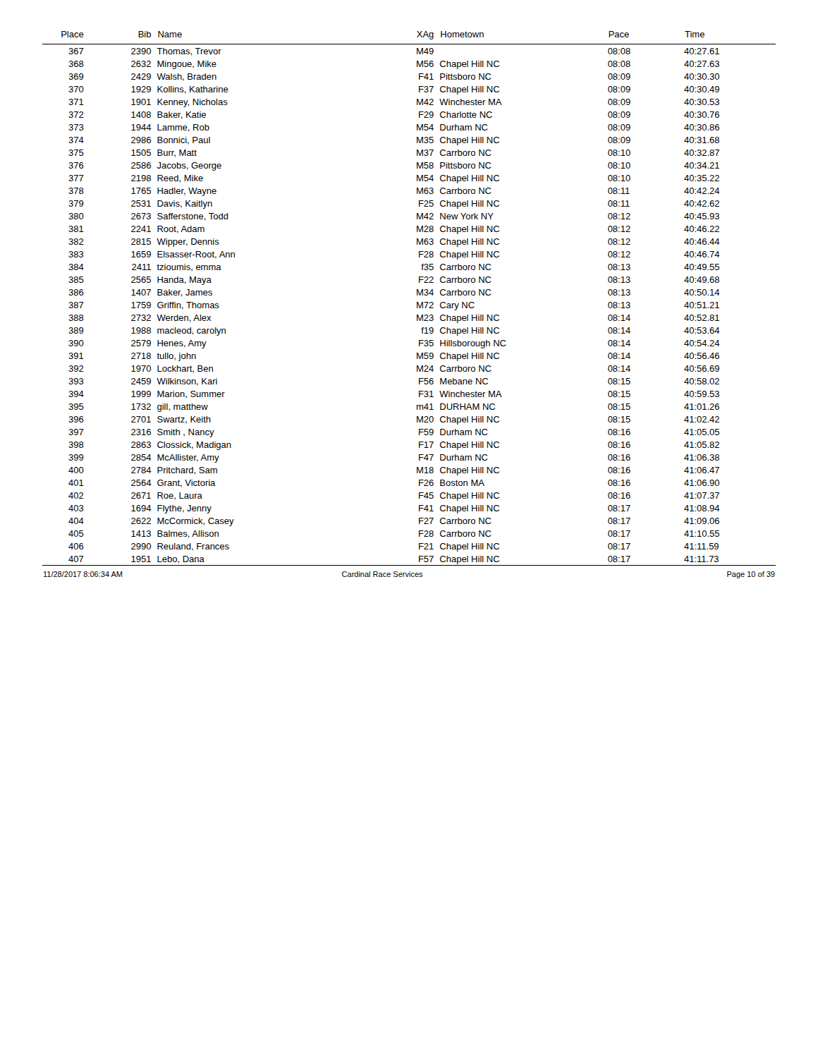| Place | Bib | Name | XAg | Hometown | Pace | Time |
| --- | --- | --- | --- | --- | --- | --- |
| 367 | 2390 | Thomas, Trevor | M49 | | 08:08 | 40:27.61 |
| 368 | 2632 | Mingoue, Mike | M56 | Chapel Hill NC | 08:08 | 40:27.63 |
| 369 | 2429 | Walsh, Braden | F41 | Pittsboro NC | 08:09 | 40:30.30 |
| 370 | 1929 | Kollins, Katharine | F37 | Chapel Hill NC | 08:09 | 40:30.49 |
| 371 | 1901 | Kenney, Nicholas | M42 | Winchester MA | 08:09 | 40:30.53 |
| 372 | 1408 | Baker, Katie | F29 | Charlotte NC | 08:09 | 40:30.76 |
| 373 | 1944 | Lamme, Rob | M54 | Durham NC | 08:09 | 40:30.86 |
| 374 | 2986 | Bonnici, Paul | M35 | Chapel Hill NC | 08:09 | 40:31.68 |
| 375 | 1505 | Burr, Matt | M37 | Carrboro NC | 08:10 | 40:32.87 |
| 376 | 2586 | Jacobs, George | M58 | Pittsboro NC | 08:10 | 40:34.21 |
| 377 | 2198 | Reed, Mike | M54 | Chapel Hill NC | 08:10 | 40:35.22 |
| 378 | 1765 | Hadler, Wayne | M63 | Carrboro NC | 08:11 | 40:42.24 |
| 379 | 2531 | Davis, Kaitlyn | F25 | Chapel Hill NC | 08:11 | 40:42.62 |
| 380 | 2673 | Safferstone, Todd | M42 | New York NY | 08:12 | 40:45.93 |
| 381 | 2241 | Root, Adam | M28 | Chapel Hill NC | 08:12 | 40:46.22 |
| 382 | 2815 | Wipper, Dennis | M63 | Chapel Hill NC | 08:12 | 40:46.44 |
| 383 | 1659 | Elsasser-Root, Ann | F28 | Chapel Hill NC | 08:12 | 40:46.74 |
| 384 | 2411 | tzioumis, emma | f35 | Carrboro NC | 08:13 | 40:49.55 |
| 385 | 2565 | Handa, Maya | F22 | Carrboro NC | 08:13 | 40:49.68 |
| 386 | 1407 | Baker, James | M34 | Carrboro NC | 08:13 | 40:50.14 |
| 387 | 1759 | Griffin, Thomas | M72 | Cary NC | 08:13 | 40:51.21 |
| 388 | 2732 | Werden, Alex | M23 | Chapel Hill NC | 08:14 | 40:52.81 |
| 389 | 1988 | macleod, carolyn | f19 | Chapel Hill NC | 08:14 | 40:53.64 |
| 390 | 2579 | Henes, Amy | F35 | Hillsborough NC | 08:14 | 40:54.24 |
| 391 | 2718 | tullo, john | M59 | Chapel Hill NC | 08:14 | 40:56.46 |
| 392 | 1970 | Lockhart, Ben | M24 | Carrboro NC | 08:14 | 40:56.69 |
| 393 | 2459 | Wilkinson, Kari | F56 | Mebane NC | 08:15 | 40:58.02 |
| 394 | 1999 | Marion, Summer | F31 | Winchester MA | 08:15 | 40:59.53 |
| 395 | 1732 | gill, matthew | m41 | DURHAM NC | 08:15 | 41:01.26 |
| 396 | 2701 | Swartz, Keith | M20 | Chapel Hill NC | 08:15 | 41:02.42 |
| 397 | 2316 | Smith , Nancy | F59 | Durham NC | 08:16 | 41:05.05 |
| 398 | 2863 | Clossick, Madigan | F17 | Chapel Hill NC | 08:16 | 41:05.82 |
| 399 | 2854 | McAllister, Amy | F47 | Durham NC | 08:16 | 41:06.38 |
| 400 | 2784 | Pritchard, Sam | M18 | Chapel Hill NC | 08:16 | 41:06.47 |
| 401 | 2564 | Grant, Victoria | F26 | Boston MA | 08:16 | 41:06.90 |
| 402 | 2671 | Roe, Laura | F45 | Chapel Hill NC | 08:16 | 41:07.37 |
| 403 | 1694 | Flythe, Jenny | F41 | Chapel Hill NC | 08:17 | 41:08.94 |
| 404 | 2622 | McCormick, Casey | F27 | Carrboro NC | 08:17 | 41:09.06 |
| 405 | 1413 | Balmes, Allison | F28 | Carrboro NC | 08:17 | 41:10.55 |
| 406 | 2990 | Reuland, Frances | F21 | Chapel Hill NC | 08:17 | 41:11.59 |
| 407 | 1951 | Lebo, Dana | F57 | Chapel Hill NC | 08:17 | 41:11.73 |
| 11/28/2017 8:06:34 AM | Cardinal Race Services | Page 10 of 39 |